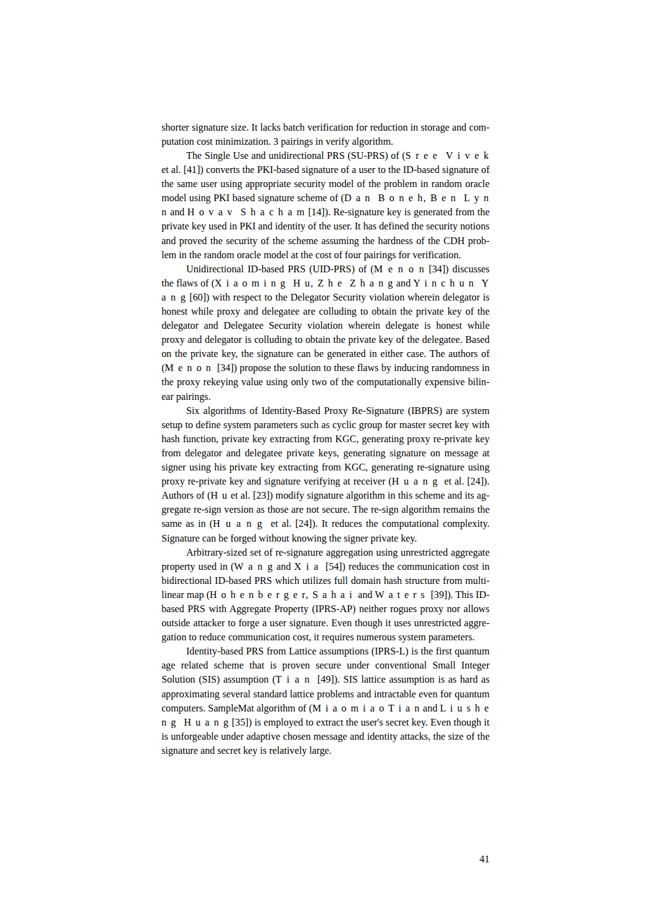shorter signature size. It lacks batch verification for reduction in storage and computation cost minimization. 3 pairings in verify algorithm.
The Single Use and unidirectional PRS (SU-PRS) of (S r e e V i v e k et al. [41]) converts the PKI-based signature of a user to the ID-based signature of the same user using appropriate security model of the problem in random oracle model using PKI based signature scheme of (D a n B o n e h, B e n L y n n and H o v a v S h a c h a m [14]). Re-signature key is generated from the private key used in PKI and identity of the user. It has defined the security notions and proved the security of the scheme assuming the hardness of the CDH problem in the random oracle model at the cost of four pairings for verification.
Unidirectional ID-based PRS (UID-PRS) of (M e n o n [34]) discusses the flaws of (X i a o m i n g H u, Z h e Z h a n g and Y i n c h u n Y a n g [60]) with respect to the Delegator Security violation wherein delegator is honest while proxy and delegatee are colluding to obtain the private key of the delegator and Delegatee Security violation wherein delegate is honest while proxy and delegator is colluding to obtain the private key of the delegatee. Based on the private key, the signature can be generated in either case. The authors of (M e n o n [34]) propose the solution to these flaws by inducing randomness in the proxy rekeying value using only two of the computationally expensive bilinear pairings.
Six algorithms of Identity-Based Proxy Re-Signature (IBPRS) are system setup to define system parameters such as cyclic group for master secret key with hash function, private key extracting from KGC, generating proxy re-private key from delegator and delegatee private keys, generating signature on message at signer using his private key extracting from KGC, generating re-signature using proxy re-private key and signature verifying at receiver (H u a n g et al. [24]). Authors of (H u et al. [23]) modify signature algorithm in this scheme and its aggregate re-sign version as those are not secure. The re-sign algorithm remains the same as in (H u a n g et al. [24]). It reduces the computational complexity. Signature can be forged without knowing the signer private key.
Arbitrary-sized set of re-signature aggregation using unrestricted aggregate property used in (W a n g and X i a [54]) reduces the communication cost in bidirectional ID-based PRS which utilizes full domain hash structure from multi-linear map (H o h e n b e r g e r, S a h a i and W a t e r s [39]). This ID-based PRS with Aggregate Property (IPRS-AP) neither rogues proxy nor allows outside attacker to forge a user signature. Even though it uses unrestricted aggregation to reduce communication cost, it requires numerous system parameters.
Identity-based PRS from Lattice assumptions (IPRS-L) is the first quantum age related scheme that is proven secure under conventional Small Integer Solution (SIS) assumption (T i a n [49]). SIS lattice assumption is as hard as approximating several standard lattice problems and intractable even for quantum computers. SampleMat algorithm of (M i a o m i a o T i a n and L i u s h e n g H u a n g [35]) is employed to extract the user's secret key. Even though it is unforgeable under adaptive chosen message and identity attacks, the size of the signature and secret key is relatively large.
41